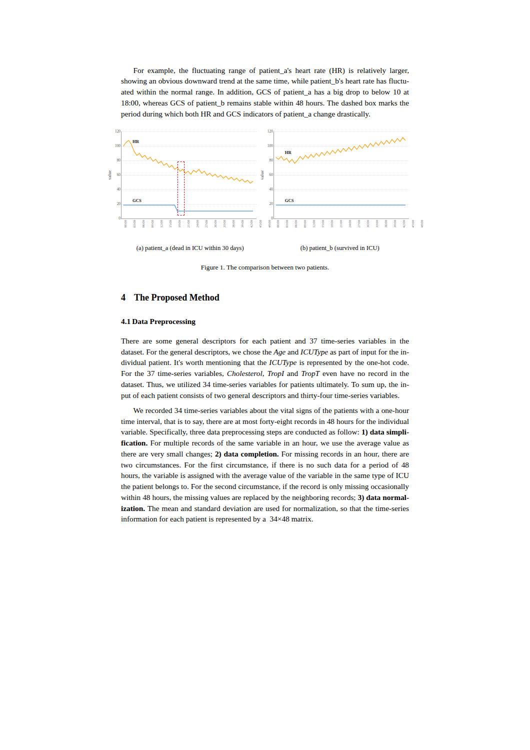For example, the fluctuating range of patient_a's heart rate (HR) is relatively larger, showing an obvious downward trend at the same time, while patient_b's heart rate has fluctuated within the normal range. In addition, GCS of patient_a has a big drop to below 10 at 18:00, whereas GCS of patient_b remains stable within 48 hours. The dashed box marks the period during which both HR and GCS indicators of patient_a change drastically.
value
120 100 80 60 40 20 0
HR
GCS
00:00 03:00 06:00 09:00 12:00 15:00 18:00 21:00 24:00 27:00 30:00 33:00 36:00 39:00 42:00 45:00 48:00
value
120 100 80 60 40 20 0
HR
GCS
00:00 03:00 06:00 09:00 12:00 15:00 18:00 21:00 24:00 27:00 30:00 33:00 36:00 39:00 42:00 45:00 48:00
(a) patient_a (dead in ICU within 30 days)
(b) patient_b (survived in ICU)
Figure 1. The comparison between two patients.
4 The Proposed Method
4.1 Data Preprocessing
There are some general descriptors for each patient and 37 time-series variables in the dataset. For the general descriptors, we chose the Age and ICUType as part of input for the individual patient. It's worth mentioning that the ICUType is represented by the one-hot code. For the 37 time-series variables, Cholesterol, TropI and TropT even have no record in the dataset. Thus, we utilized 34 time-series variables for patients ultimately. To sum up, the input of each patient consists of two general descriptors and thirty-four time-series variables.
We recorded 34 time-series variables about the vital signs of the patients with a one-hour time interval, that is to say, there are at most forty-eight records in 48 hours for the individual variable. Specifically, three data preprocessing steps are conducted as follow: 1) data simplification. For multiple records of the same variable in an hour, we use the average value as there are very small changes; 2) data completion. For missing records in an hour, there are two circumstances. For the first circumstance, if there is no such data for a period of 48 hours, the variable is assigned with the average value of the variable in the same type of ICU the patient belongs to. For the second circumstance, if the record is only missing occasionally within 48 hours, the missing values are replaced by the neighboring records; 3) data normalization. The mean and standard deviation are used for normalization, so that the time-series information for each patient is represented by a 34×48 matrix.